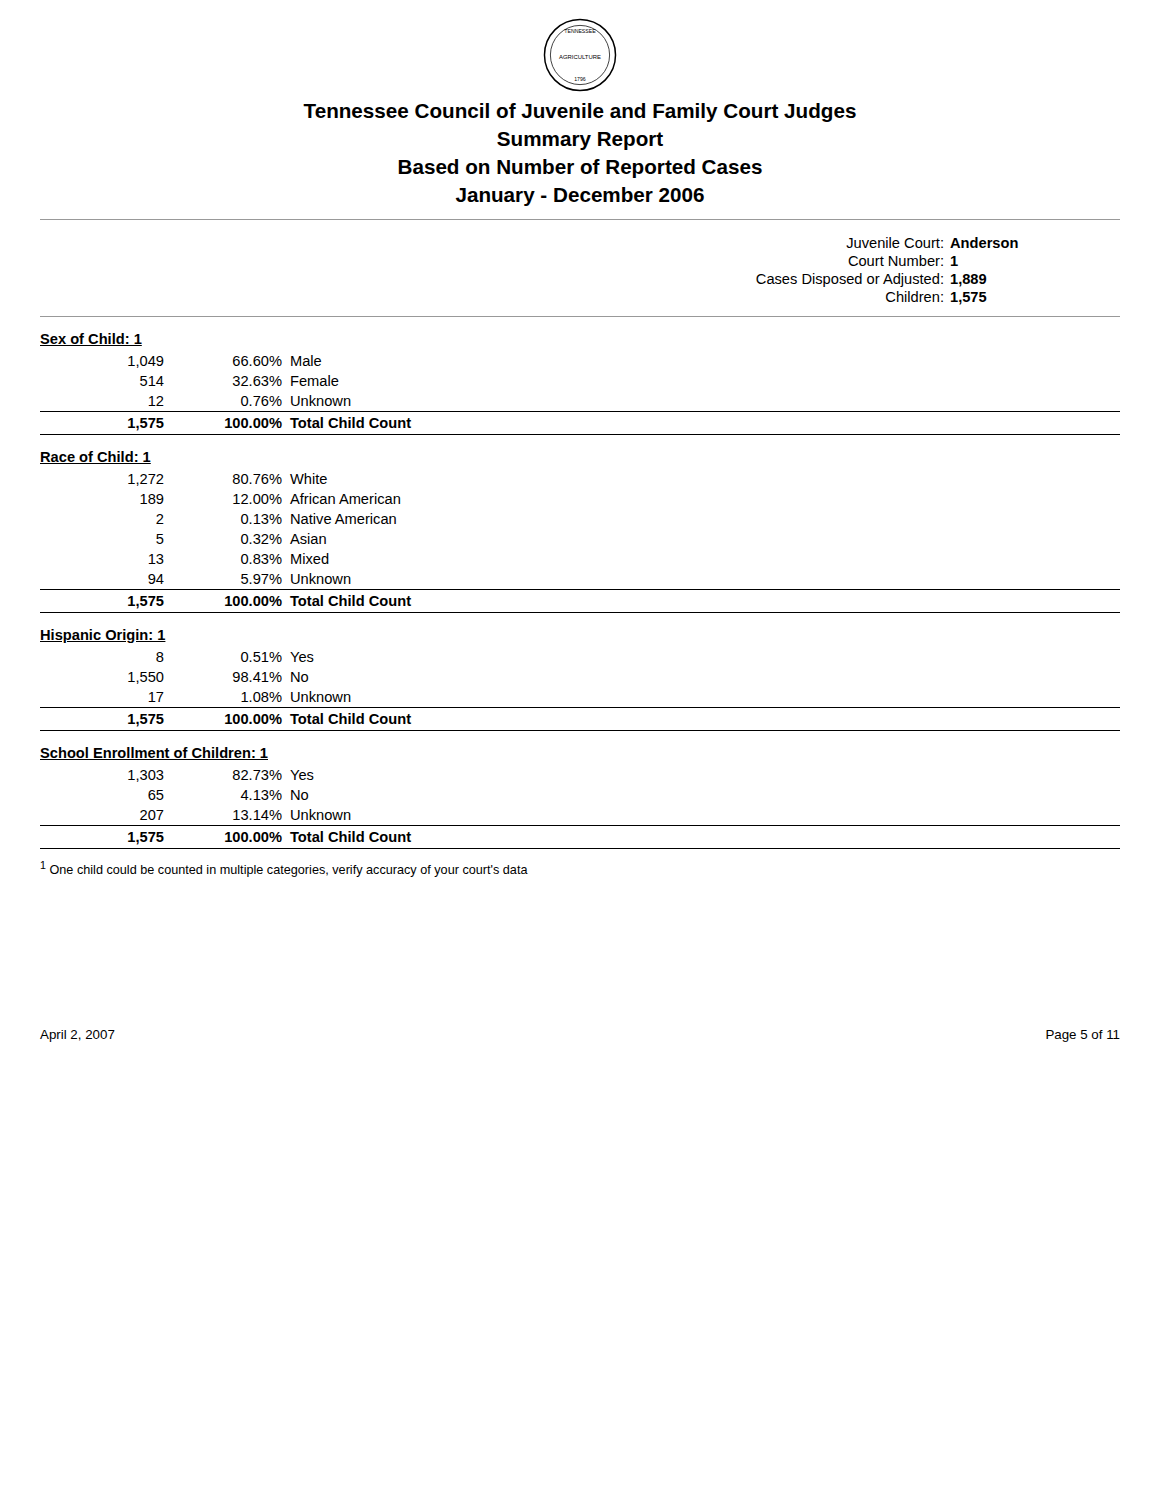Tennessee Council of Juvenile and Family Court Judges
Summary Report
Based on Number of Reported Cases
January - December 2006
| Juvenile Court: | Anderson |
| Court Number: | 1 |
| Cases Disposed or Adjusted: | 1,889 |
| Children: | 1,575 |
Sex of Child: 1
| 1,049 | 66.60% | Male |
| 514 | 32.63% | Female |
| 12 | 0.76% | Unknown |
| 1,575 | 100.00% | Total Child Count |
Race of Child: 1
| 1,272 | 80.76% | White |
| 189 | 12.00% | African American |
| 2 | 0.13% | Native American |
| 5 | 0.32% | Asian |
| 13 | 0.83% | Mixed |
| 94 | 5.97% | Unknown |
| 1,575 | 100.00% | Total Child Count |
Hispanic Origin: 1
| 8 | 0.51% | Yes |
| 1,550 | 98.41% | No |
| 17 | 1.08% | Unknown |
| 1,575 | 100.00% | Total Child Count |
School Enrollment of Children: 1
| 1,303 | 82.73% | Yes |
| 65 | 4.13% | No |
| 207 | 13.14% | Unknown |
| 1,575 | 100.00% | Total Child Count |
1 One child could be counted in multiple categories, verify accuracy of your court's data
April 2, 2007 Page 5 of 11